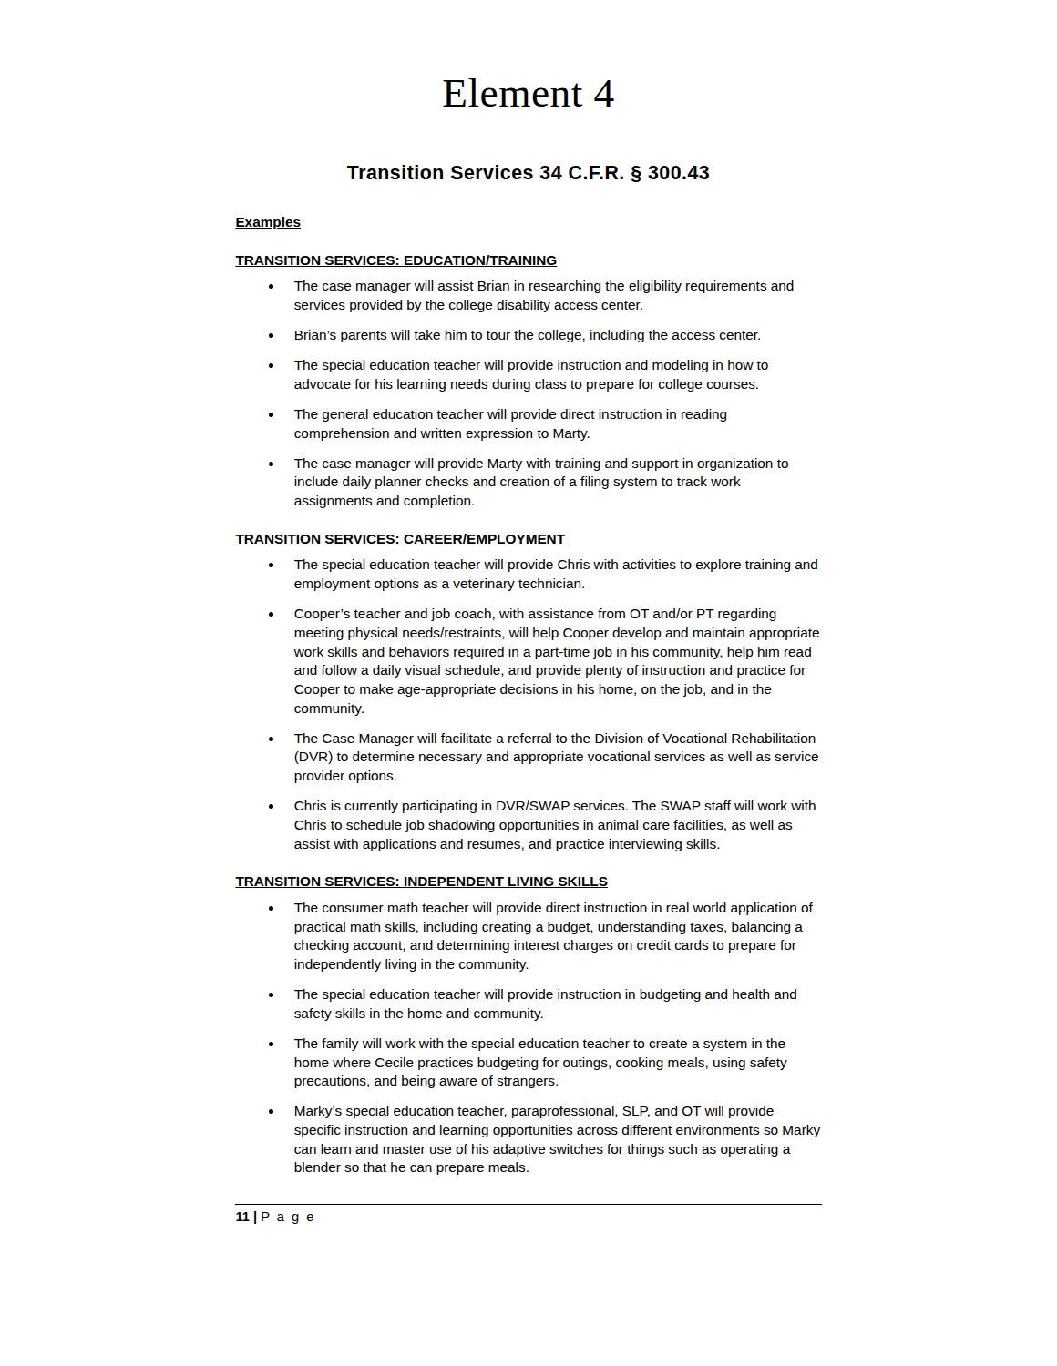Element 4
Transition Services 34 C.F.R. § 300.43
Examples
TRANSITION SERVICES: EDUCATION/TRAINING
The case manager will assist Brian in researching the eligibility requirements and services provided by the college disability access center.
Brian’s parents will take him to tour the college, including the access center.
The special education teacher will provide instruction and modeling in how to advocate for his learning needs during class to prepare for college courses.
The general education teacher will provide direct instruction in reading comprehension and written expression to Marty.
The case manager will provide Marty with training and support in organization to include daily planner checks and creation of a filing system to track work assignments and completion.
TRANSITION SERVICES: CAREER/EMPLOYMENT
The special education teacher will provide Chris with activities to explore training and employment options as a veterinary technician.
Cooper’s teacher and job coach, with assistance from OT and/or PT regarding meeting physical needs/restraints, will help Cooper develop and maintain appropriate work skills and behaviors required in a part-time job in his community, help him read and follow a daily visual schedule, and provide plenty of instruction and practice for Cooper to make age-appropriate decisions in his home, on the job, and in the community.
The Case Manager will facilitate a referral to the Division of Vocational Rehabilitation (DVR) to determine necessary and appropriate vocational services as well as service provider options.
Chris is currently participating in DVR/SWAP services. The SWAP staff will work with Chris to schedule job shadowing opportunities in animal care facilities, as well as assist with applications and resumes, and practice interviewing skills.
TRANSITION SERVICES: INDEPENDENT LIVING SKILLS
The consumer math teacher will provide direct instruction in real world application of practical math skills, including creating a budget, understanding taxes, balancing a checking account, and determining interest charges on credit cards to prepare for independently living in the community.
The special education teacher will provide instruction in budgeting and health and safety skills in the home and community.
The family will work with the special education teacher to create a system in the home where Cecile practices budgeting for outings, cooking meals, using safety precautions, and being aware of strangers.
Marky’s special education teacher, paraprofessional, SLP, and OT will provide specific instruction and learning opportunities across different environments so Marky can learn and master use of his adaptive switches for things such as operating a blender so that he can prepare meals.
11 | P a g e